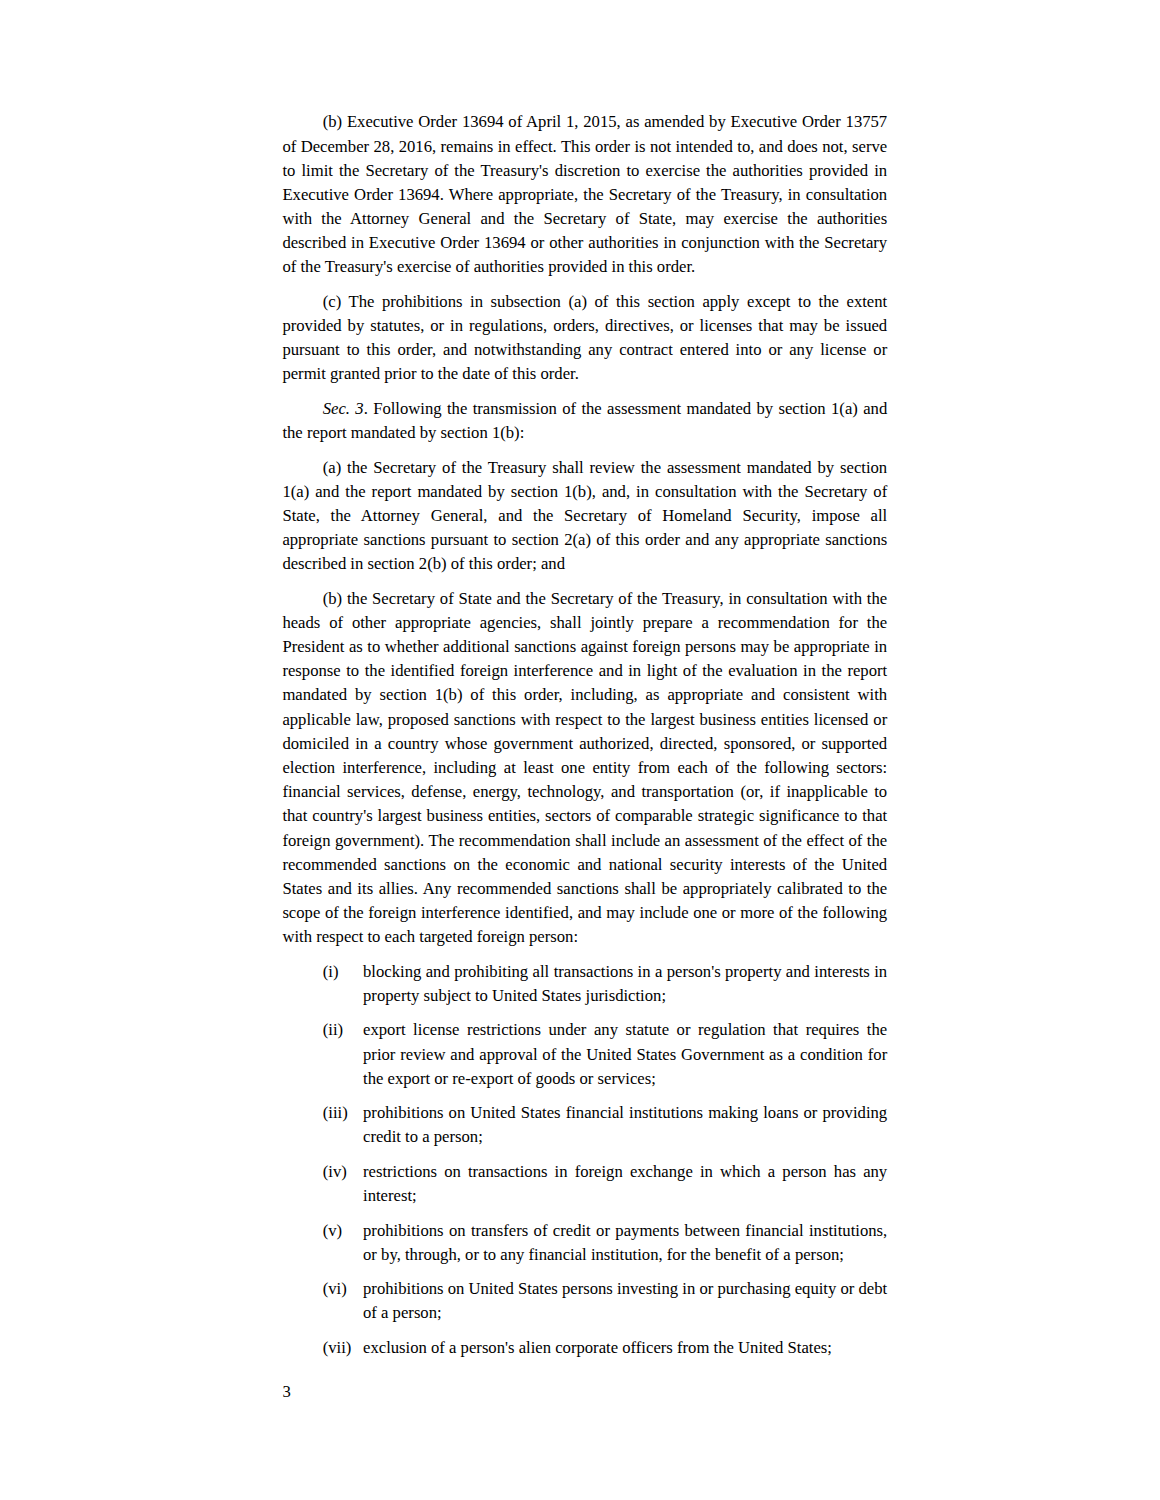(b) Executive Order 13694 of April 1, 2015, as amended by Executive Order 13757 of December 28, 2016, remains in effect. This order is not intended to, and does not, serve to limit the Secretary of the Treasury's discretion to exercise the authorities provided in Executive Order 13694. Where appropriate, the Secretary of the Treasury, in consultation with the Attorney General and the Secretary of State, may exercise the authorities described in Executive Order 13694 or other authorities in conjunction with the Secretary of the Treasury's exercise of authorities provided in this order.
(c) The prohibitions in subsection (a) of this section apply except to the extent provided by statutes, or in regulations, orders, directives, or licenses that may be issued pursuant to this order, and notwithstanding any contract entered into or any license or permit granted prior to the date of this order.
Sec. 3. Following the transmission of the assessment mandated by section 1(a) and the report mandated by section 1(b):
(a) the Secretary of the Treasury shall review the assessment mandated by section 1(a) and the report mandated by section 1(b), and, in consultation with the Secretary of State, the Attorney General, and the Secretary of Homeland Security, impose all appropriate sanctions pursuant to section 2(a) of this order and any appropriate sanctions described in section 2(b) of this order; and
(b) the Secretary of State and the Secretary of the Treasury, in consultation with the heads of other appropriate agencies, shall jointly prepare a recommendation for the President as to whether additional sanctions against foreign persons may be appropriate in response to the identified foreign interference and in light of the evaluation in the report mandated by section 1(b) of this order, including, as appropriate and consistent with applicable law, proposed sanctions with respect to the largest business entities licensed or domiciled in a country whose government authorized, directed, sponsored, or supported election interference, including at least one entity from each of the following sectors: financial services, defense, energy, technology, and transportation (or, if inapplicable to that country's largest business entities, sectors of comparable strategic significance to that foreign government). The recommendation shall include an assessment of the effect of the recommended sanctions on the economic and national security interests of the United States and its allies. Any recommended sanctions shall be appropriately calibrated to the scope of the foreign interference identified, and may include one or more of the following with respect to each targeted foreign person:
(i) blocking and prohibiting all transactions in a person's property and interests in property subject to United States jurisdiction;
(ii) export license restrictions under any statute or regulation that requires the prior review and approval of the United States Government as a condition for the export or re-export of goods or services;
(iii) prohibitions on United States financial institutions making loans or providing credit to a person;
(iv) restrictions on transactions in foreign exchange in which a person has any interest;
(v) prohibitions on transfers of credit or payments between financial institutions, or by, through, or to any financial institution, for the benefit of a person;
(vi) prohibitions on United States persons investing in or purchasing equity or debt of a person;
(vii) exclusion of a person's alien corporate officers from the United States;
3